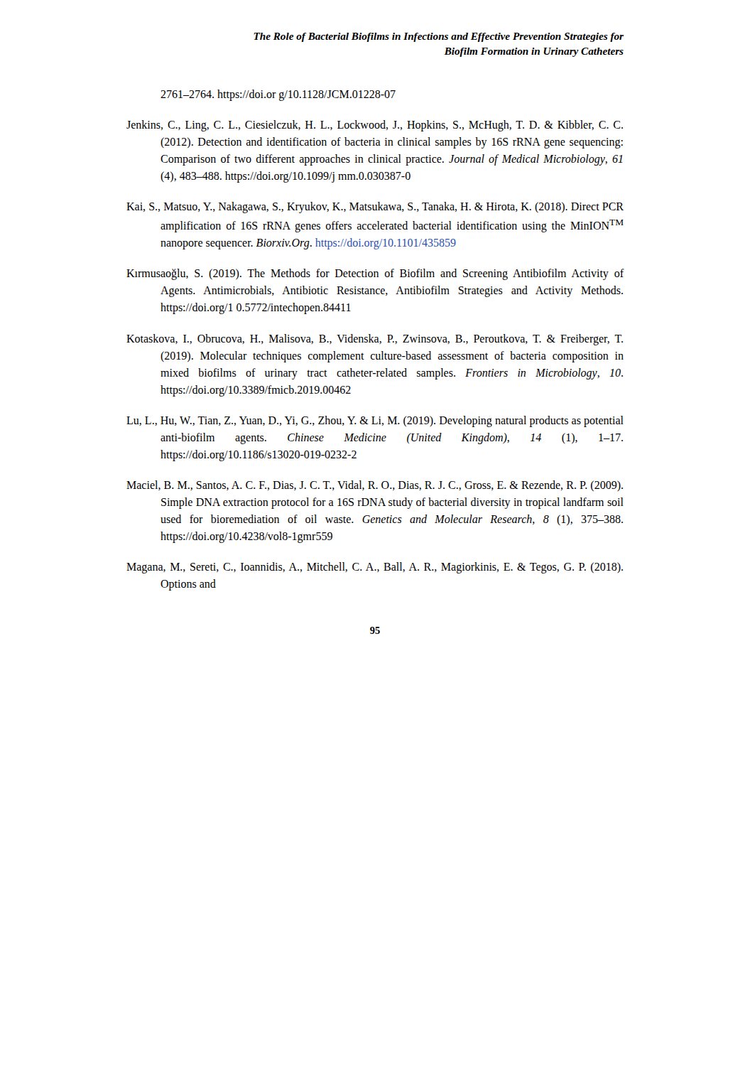The Role of Bacterial Biofilms in Infections and Effective Prevention Strategies for
Biofilm Formation in Urinary Catheters
2761–2764. https://doi.or g/10.1128/JCM.01228-07
Jenkins, C., Ling, C. L., Ciesielczuk, H. L., Lockwood, J., Hopkins, S., McHugh, T. D. & Kibbler, C. C. (2012). Detection and identification of bacteria in clinical samples by 16S rRNA gene sequencing: Comparison of two different approaches in clinical practice. Journal of Medical Microbiology, 61 (4), 483–488. https://doi.org/10.1099/j mm.0.030387-0
Kai, S., Matsuo, Y., Nakagawa, S., Kryukov, K., Matsukawa, S., Tanaka, H. & Hirota, K. (2018). Direct PCR amplification of 16S rRNA genes offers accelerated bacterial identification using the MinIONTM nanopore sequencer. Biorxiv.Org. https://doi.org/10.1101/435859
Kırmusaoğlu, S. (2019). The Methods for Detection of Biofilm and Screening Antibiofilm Activity of Agents. Antimicrobials, Antibiotic Resistance, Antibiofilm Strategies and Activity Methods. https://doi.org/1 0.5772/intechopen.84411
Kotaskova, I., Obrucova, H., Malisova, B., Videnska, P., Zwinsova, B., Peroutkova, T. & Freiberger, T. (2019). Molecular techniques complement culture-based assessment of bacteria composition in mixed biofilms of urinary tract catheter-related samples. Frontiers in Microbiology, 10. https://doi.org/10.3389/fmicb.2019.00462
Lu, L., Hu, W., Tian, Z., Yuan, D., Yi, G., Zhou, Y. & Li, M. (2019). Developing natural products as potential anti-biofilm agents. Chinese Medicine (United Kingdom), 14 (1), 1–17. https://doi.org/10.1186/s13020-019-0232-2
Maciel, B. M., Santos, A. C. F., Dias, J. C. T., Vidal, R. O., Dias, R. J. C., Gross, E. & Rezende, R. P. (2009). Simple DNA extraction protocol for a 16S rDNA study of bacterial diversity in tropical landfarm soil used for bioremediation of oil waste. Genetics and Molecular Research, 8 (1), 375–388. https://doi.org/10.4238/vol8-1gmr559
Magana, M., Sereti, C., Ioannidis, A., Mitchell, C. A., Ball, A. R., Magiorkinis, E. & Tegos, G. P. (2018). Options and
95